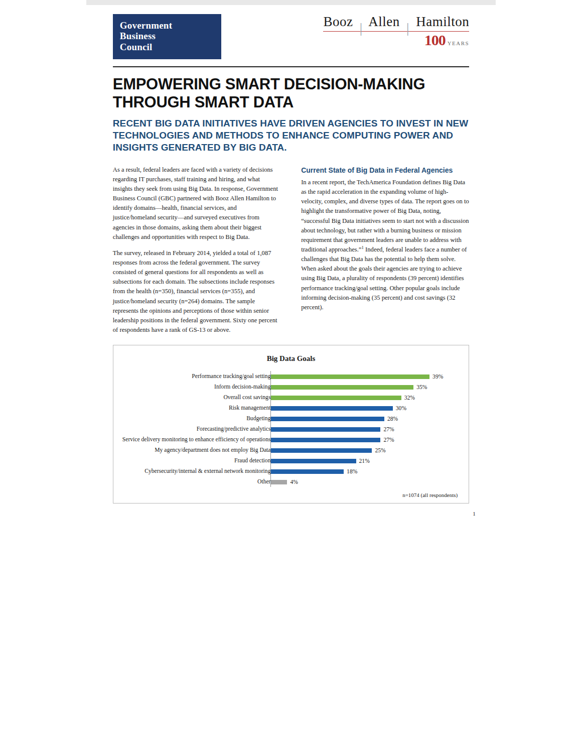Government
Business
Council
Booz | Allen | Hamilton
100 YEARS
Empowering Smart Decision-Making Through Smart Data
Recent Big Data initiatives have driven agencies to invest in new technologies and methods to enhance computing power and insights generated by Big Data.
As a result, federal leaders are faced with a variety of decisions regarding IT purchases, staff training and hiring, and what insights they seek from using Big Data. In response, Government Business Council (GBC) partnered with Booz Allen Hamilton to identify domains—health, financial services, and justice/homeland security—and surveyed executives from agencies in those domains, asking them about their biggest challenges and opportunities with respect to Big Data.
The survey, released in February 2014, yielded a total of 1,087 responses from across the federal government. The survey consisted of general questions for all respondents as well as subsections for each domain. The subsections include responses from the health (n=350), financial services (n=355), and justice/homeland security (n=264) domains. The sample represents the opinions and perceptions of those within senior leadership positions in the federal government. Sixty one percent of respondents have a rank of GS-13 or above.
Current State of Big Data in Federal Agencies
In a recent report, the TechAmerica Foundation defines Big Data as the rapid acceleration in the expanding volume of high-velocity, complex, and diverse types of data. The report goes on to highlight the transformative power of Big Data, noting, “successful Big Data initiatives seem to start not with a discussion about technology, but rather with a burning business or mission requirement that government leaders are unable to address with traditional approaches.”1 Indeed, federal leaders face a number of challenges that Big Data has the potential to help them solve. When asked about the goals their agencies are trying to achieve using Big Data, a plurality of respondents (39 percent) identifies performance tracking/goal setting. Other popular goals include informing decision-making (35 percent) and cost savings (32 percent).
Big Data Goals
| Performance tracking/goal setting | 39% |
| Inform decision-making | 35% |
| Overall cost savings | 32% |
| Risk management | 30% |
| Budgeting | 28% |
| Forecasting/predictive analytics | 27% |
| Service delivery monitoring to enhance efficiency of operations | 27% |
| My agency/department does not employ Big Data | 25% |
| Fraud detection | 21% |
| Cybersecurity/internal & external network monitoring | 18% |
| Other | 4% |
n=1074 (all respondents)
1